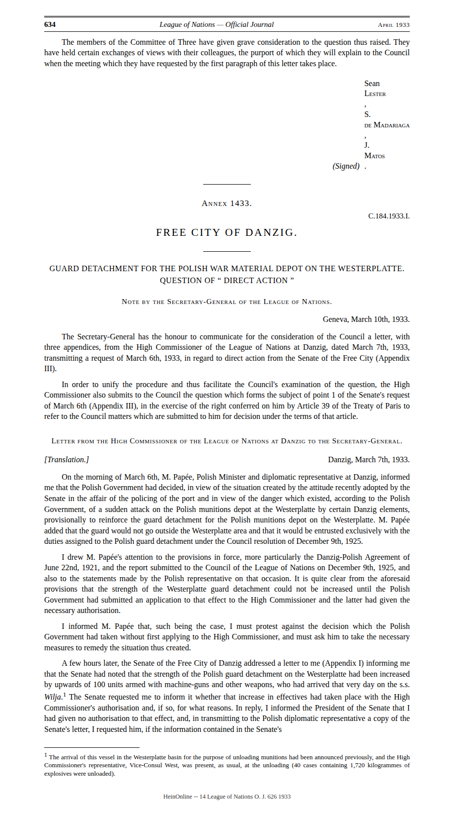634 League of Nations — Official Journal April 1933
The members of the Committee of Three have given grave consideration to the question thus raised. They have held certain exchanges of views with their colleagues, the purport of which they will explain to the Council when the meeting which they have requested by the first paragraph of this letter takes place.
(Signed) Sean Lester, S. de Madariaga, J. Matos.
Annex 1433.
C.184.1933.I.
FREE CITY OF DANZIG.
GUARD DETACHMENT FOR THE POLISH WAR MATERIAL DEPOT ON THE WESTERPLATTE. QUESTION OF “ DIRECT ACTION ”
Note by the Secretary-General of the League of Nations.
Geneva, March 10th, 1933.
The Secretary-General has the honour to communicate for the consideration of the Council a letter, with three appendices, from the High Commissioner of the League of Nations at Danzig, dated March 7th, 1933, transmitting a request of March 6th, 1933, in regard to direct action from the Senate of the Free City (Appendix III).
In order to unify the procedure and thus facilitate the Council's examination of the question, the High Commissioner also submits to the Council the question which forms the subject of point 1 of the Senate's request of March 6th (Appendix III), in the exercise of the right conferred on him by Article 39 of the Treaty of Paris to refer to the Council matters which are submitted to him for decision under the terms of that article.
Letter from the High Commissioner of the League of Nations at Danzig to the Secretary-General.
[Translation.] Danzig, March 7th, 1933.
On the morning of March 6th, M. Papée, Polish Minister and diplomatic representative at Danzig, informed me that the Polish Government had decided, in view of the situation created by the attitude recently adopted by the Senate in the affair of the policing of the port and in view of the danger which existed, according to the Polish Government, of a sudden attack on the Polish munitions depot at the Westerplatte by certain Danzig elements, provisionally to reinforce the guard detachment for the Polish munitions depot on the Westerplatte. M. Papée added that the guard would not go outside the Westerplatte area and that it would be entrusted exclusively with the duties assigned to the Polish guard detachment under the Council resolution of December 9th, 1925.
I drew M. Papée's attention to the provisions in force, more particularly the Danzig-Polish Agreement of June 22nd, 1921, and the report submitted to the Council of the League of Nations on December 9th, 1925, and also to the statements made by the Polish representative on that occasion. It is quite clear from the aforesaid provisions that the strength of the Westerplatte guard detachment could not be increased until the Polish Government had submitted an application to that effect to the High Commissioner and the latter had given the necessary authorisation.
I informed M. Papée that, such being the case, I must protest against the decision which the Polish Government had taken without first applying to the High Commissioner, and must ask him to take the necessary measures to remedy the situation thus created.
A few hours later, the Senate of the Free City of Danzig addressed a letter to me (Appendix I) informing me that the Senate had noted that the strength of the Polish guard detachment on the Westerplatte had been increased by upwards of 100 units armed with machine-guns and other weapons, who had arrived that very day on the s.s. Wilja.1 The Senate requested me to inform it whether that increase in effectives had taken place with the High Commissioner's authorisation and, if so, for what reasons. In reply, I informed the President of the Senate that I had given no authorisation to that effect, and, in transmitting to the Polish diplomatic representative a copy of the Senate's letter, I requested him, if the information contained in the Senate's
1 The arrival of this vessel in the Westerplatte basin for the purpose of unloading munitions had been announced previously, and the High Commissioner's representative, Vice-Consul West, was present, as usual, at the unloading (40 cases containing 1,720 kilogrammes of explosives were unloaded).
HeinOnline -- 14 League of Nations O. J. 626 1933